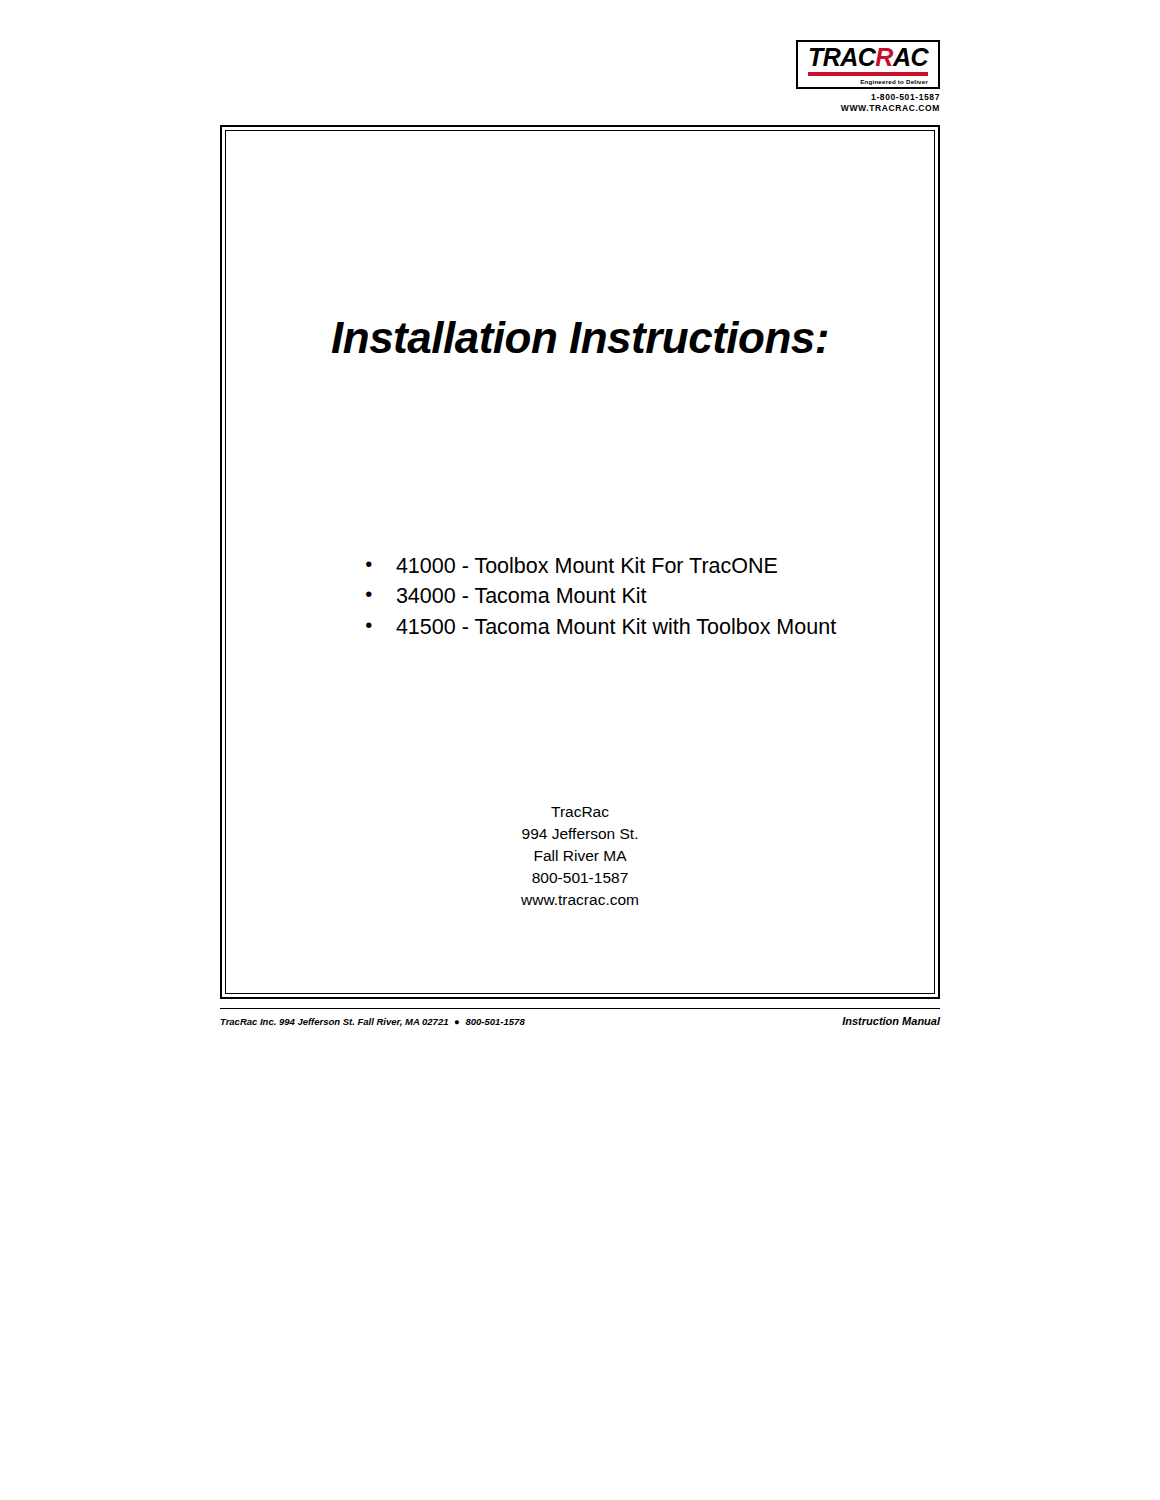TRACRAC
Engineered to Deliver
1-800-501-1587
WWW.TRACRAC.COM
Installation Instructions:
41000 - Toolbox Mount Kit For TracONE
34000 - Tacoma Mount Kit
41500 - Tacoma Mount Kit with Toolbox Mount
TracRac
994 Jefferson St.
Fall River MA
800-501-1587
www.tracrac.com
TracRac Inc. 994 Jefferson St. Fall River, MA 02721 ● 800-501-1578
Instruction Manual